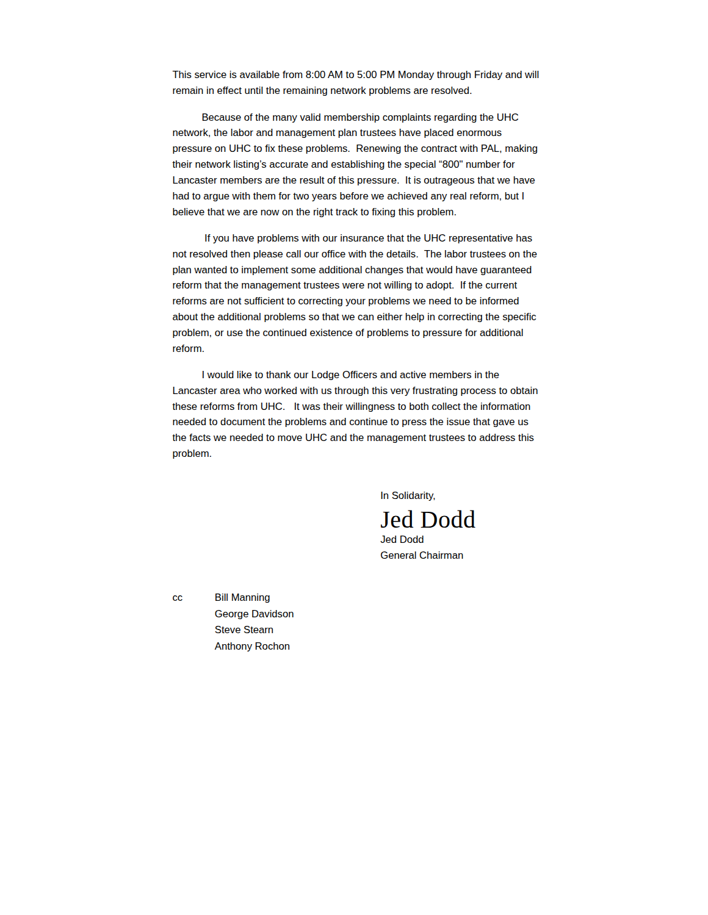This service is available from 8:00 AM to 5:00 PM Monday through Friday and will remain in effect until the remaining network problems are resolved.
Because of the many valid membership complaints regarding the UHC network, the labor and management plan trustees have placed enormous pressure on UHC to fix these problems. Renewing the contract with PAL, making their network listing’s accurate and establishing the special “800" number for Lancaster members are the result of this pressure. It is outrageous that we have had to argue with them for two years before we achieved any real reform, but I believe that we are now on the right track to fixing this problem.
If you have problems with our insurance that the UHC representative has not resolved then please call our office with the details. The labor trustees on the plan wanted to implement some additional changes that would have guaranteed reform that the management trustees were not willing to adopt. If the current reforms are not sufficient to correcting your problems we need to be informed about the additional problems so that we can either help in correcting the specific problem, or use the continued existence of problems to pressure for additional reform.
I would like to thank our Lodge Officers and active members in the Lancaster area who worked with us through this very frustrating process to obtain these reforms from UHC. It was their willingness to both collect the information needed to document the problems and continue to press the issue that gave us the facts we needed to move UHC and the management trustees to address this problem.
In Solidarity,
Jed Dodd
Jed Dodd
General Chairman
| cc | Bill Manning |
| | George Davidson |
| | Steve Stearn |
| | Anthony Rochon |